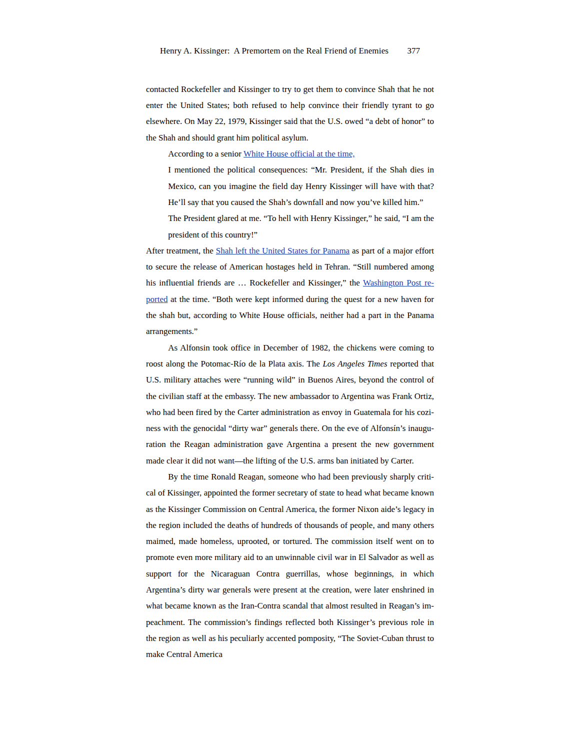Henry A. Kissinger: A Premortem on the Real Friend of Enemies 377
contacted Rockefeller and Kissinger to try to get them to convince Shah that he not enter the United States; both refused to help convince their friendly tyrant to go elsewhere. On May 22, 1979, Kissinger said that the U.S. owed “a debt of honor” to the Shah and should grant him political asylum.
According to a senior White House official at the time,
I mentioned the political consequences: “Mr. President, if the Shah dies in Mexico, can you imagine the field day Henry Kissinger will have with that? He’ll say that you caused the Shah’s downfall and now you’ve killed him.”
The President glared at me. “To hell with Henry Kissinger,” he said, “I am the president of this country!”
After treatment, the Shah left the United States for Panama as part of a major effort to secure the release of American hostages held in Tehran. “Still numbered among his influential friends are … Rockefeller and Kissinger,” the Washington Post reported at the time. “Both were kept informed during the quest for a new haven for the shah but, according to White House officials, neither had a part in the Panama arrangements.”
As Alfonsin took office in December of 1982, the chickens were coming to roost along the Potomac-Río de la Plata axis. The Los Angeles Times reported that U.S. military attaches were “running wild” in Buenos Aires, beyond the control of the civilian staff at the embassy. The new ambassador to Argentina was Frank Ortiz, who had been fired by the Carter administration as envoy in Guatemala for his coziness with the genocidal “dirty war” generals there. On the eve of Alfonsín’s inauguration the Reagan administration gave Argentina a present the new government made clear it did not want—the lifting of the U.S. arms ban initiated by Carter.
By the time Ronald Reagan, someone who had been previously sharply critical of Kissinger, appointed the former secretary of state to head what became known as the Kissinger Commission on Central America, the former Nixon aide’s legacy in the region included the deaths of hundreds of thousands of people, and many others maimed, made homeless, uprooted, or tortured. The commission itself went on to promote even more military aid to an unwinnable civil war in El Salvador as well as support for the Nicaraguan Contra guerrillas, whose beginnings, in which Argentina’s dirty war generals were present at the creation, were later enshrined in what became known as the Iran-Contra scandal that almost resulted in Reagan’s impeachment. The commission’s findings reflected both Kissinger’s previous role in the region as well as his peculiarly accented pomposity, “The Soviet-Cuban thrust to make Central America